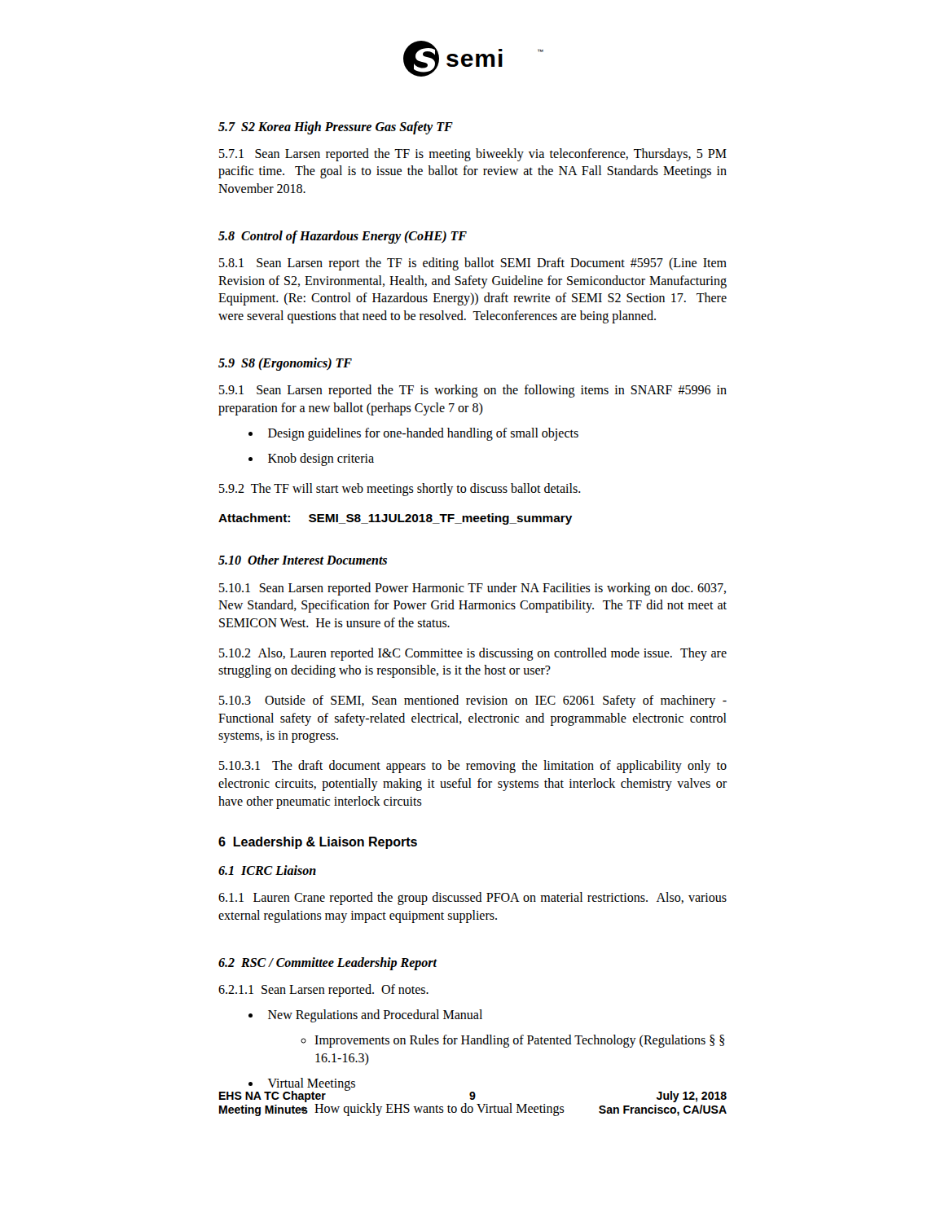semi ™
5.7 S2 Korea High Pressure Gas Safety TF
5.7.1 Sean Larsen reported the TF is meeting biweekly via teleconference, Thursdays, 5 PM pacific time. The goal is to issue the ballot for review at the NA Fall Standards Meetings in November 2018.
5.8 Control of Hazardous Energy (CoHE) TF
5.8.1 Sean Larsen report the TF is editing ballot SEMI Draft Document #5957 (Line Item Revision of S2, Environmental, Health, and Safety Guideline for Semiconductor Manufacturing Equipment. (Re: Control of Hazardous Energy)) draft rewrite of SEMI S2 Section 17. There were several questions that need to be resolved. Teleconferences are being planned.
5.9 S8 (Ergonomics) TF
5.9.1 Sean Larsen reported the TF is working on the following items in SNARF #5996 in preparation for a new ballot (perhaps Cycle 7 or 8)
Design guidelines for one-handed handling of small objects
Knob design criteria
5.9.2 The TF will start web meetings shortly to discuss ballot details.
Attachment: SEMI_S8_11JUL2018_TF_meeting_summary
5.10 Other Interest Documents
5.10.1 Sean Larsen reported Power Harmonic TF under NA Facilities is working on doc. 6037, New Standard, Specification for Power Grid Harmonics Compatibility. The TF did not meet at SEMICON West. He is unsure of the status.
5.10.2 Also, Lauren reported I&C Committee is discussing on controlled mode issue. They are struggling on deciding who is responsible, is it the host or user?
5.10.3 Outside of SEMI, Sean mentioned revision on IEC 62061 Safety of machinery - Functional safety of safety-related electrical, electronic and programmable electronic control systems, is in progress.
5.10.3.1 The draft document appears to be removing the limitation of applicability only to electronic circuits, potentially making it useful for systems that interlock chemistry valves or have other pneumatic interlock circuits
6 Leadership & Liaison Reports
6.1 ICRC Liaison
6.1.1 Lauren Crane reported the group discussed PFOA on material restrictions. Also, various external regulations may impact equipment suppliers.
6.2 RSC / Committee Leadership Report
6.2.1.1 Sean Larsen reported. Of notes.
New Regulations and Procedural Manual
Improvements on Rules for Handling of Patented Technology (Regulations § § 16.1-16.3)
Virtual Meetings
How quickly EHS wants to do Virtual Meetings
| EHS NA TC Chapter Meeting Minutes | 9 | July 12, 2018 San Francisco, CA/USA |